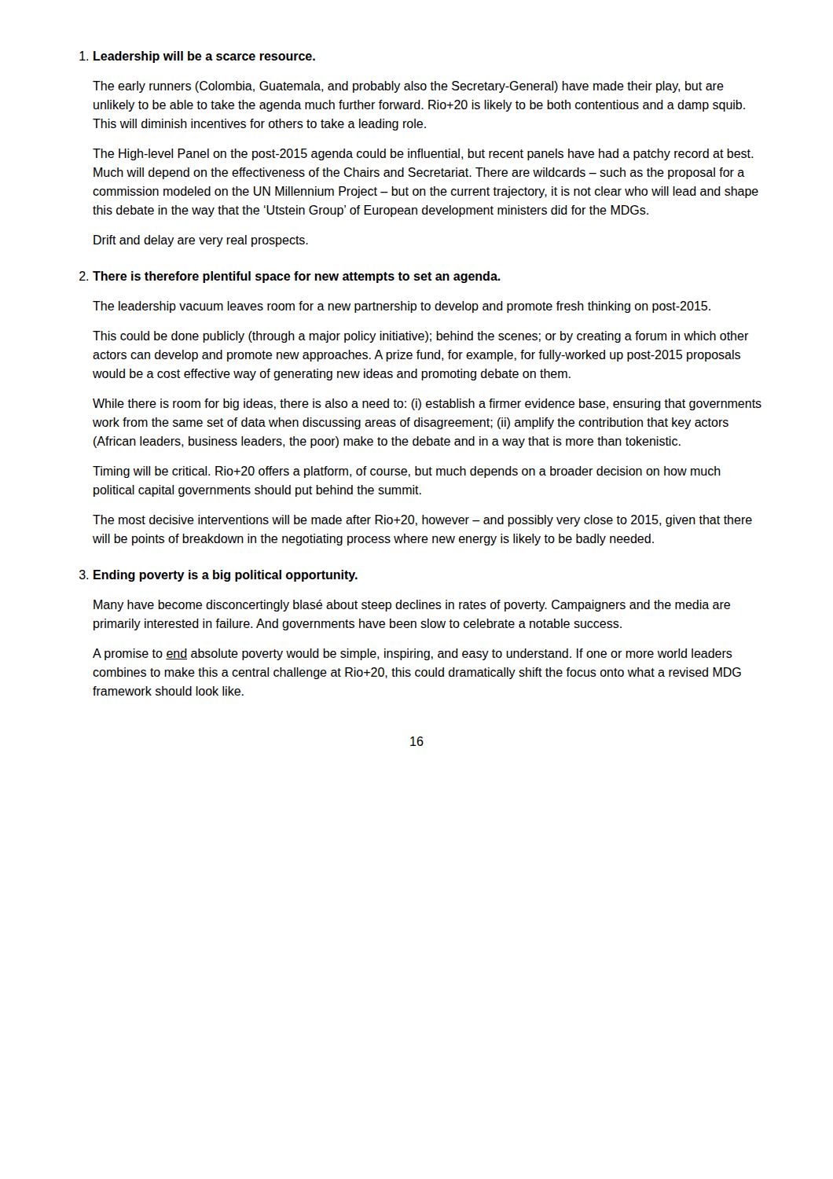Leadership will be a scarce resource.
The early runners (Colombia, Guatemala, and probably also the Secretary-General) have made their play, but are unlikely to be able to take the agenda much further forward. Rio+20 is likely to be both contentious and a damp squib. This will diminish incentives for others to take a leading role.
The High-level Panel on the post-2015 agenda could be influential, but recent panels have had a patchy record at best. Much will depend on the effectiveness of the Chairs and Secretariat. There are wildcards – such as the proposal for a commission modeled on the UN Millennium Project – but on the current trajectory, it is not clear who will lead and shape this debate in the way that the ‘Utstein Group’ of European development ministers did for the MDGs.
Drift and delay are very real prospects.
There is therefore plentiful space for new attempts to set an agenda.
The leadership vacuum leaves room for a new partnership to develop and promote fresh thinking on post-2015.
This could be done publicly (through a major policy initiative); behind the scenes; or by creating a forum in which other actors can develop and promote new approaches. A prize fund, for example, for fully-worked up post-2015 proposals would be a cost effective way of generating new ideas and promoting debate on them.
While there is room for big ideas, there is also a need to: (i) establish a firmer evidence base, ensuring that governments work from the same set of data when discussing areas of disagreement; (ii) amplify the contribution that key actors (African leaders, business leaders, the poor) make to the debate and in a way that is more than tokenistic.
Timing will be critical. Rio+20 offers a platform, of course, but much depends on a broader decision on how much political capital governments should put behind the summit.
The most decisive interventions will be made after Rio+20, however – and possibly very close to 2015, given that there will be points of breakdown in the negotiating process where new energy is likely to be badly needed.
Ending poverty is a big political opportunity.
Many have become disconcertingly blasé about steep declines in rates of poverty. Campaigners and the media are primarily interested in failure. And governments have been slow to celebrate a notable success.
A promise to end absolute poverty would be simple, inspiring, and easy to understand. If one or more world leaders combines to make this a central challenge at Rio+20, this could dramatically shift the focus onto what a revised MDG framework should look like.
16